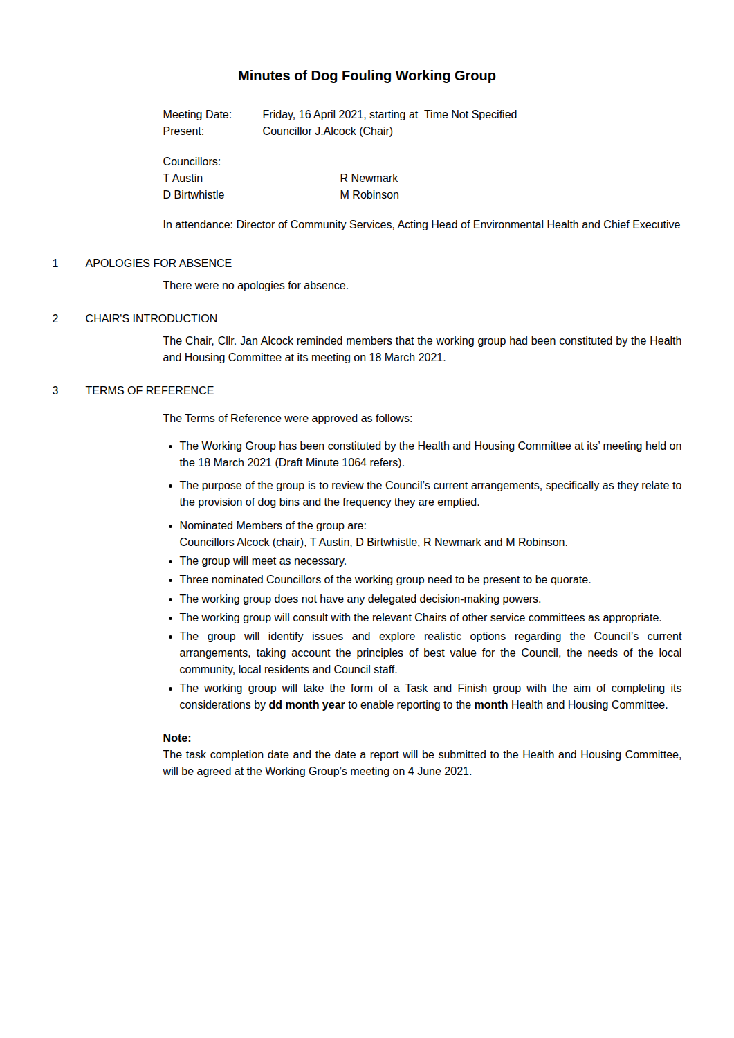Minutes of Dog Fouling Working Group
Meeting Date:
Friday, 16 April 2021, starting at Time Not Specified
Present:
Councillor J.Alcock (Chair)
Councillors:
T Austin
R Newmark
D Birtwhistle
M Robinson
In attendance: Director of Community Services, Acting Head of Environmental Health and Chief Executive
1
Apologies for Absence
There were no apologies for absence.
2
Chair's Introduction
The Chair, Cllr. Jan Alcock reminded members that the working group had been constituted by the Health and Housing Committee at its meeting on 18 March 2021.
3
Terms of Reference
The Terms of Reference were approved as follows:
The Working Group has been constituted by the Health and Housing Committee at its’ meeting held on the 18 March 2021 (Draft Minute 1064 refers).
The purpose of the group is to review the Council’s current arrangements, specifically as they relate to the provision of dog bins and the frequency they are emptied.
Nominated Members of the group are:
Councillors Alcock (chair), T Austin, D Birtwhistle, R Newmark and M Robinson.
The group will meet as necessary.
Three nominated Councillors of the working group need to be present to be quorate.
The working group does not have any delegated decision-making powers.
The working group will consult with the relevant Chairs of other service committees as appropriate.
The group will identify issues and explore realistic options regarding the Council’s current arrangements, taking account the principles of best value for the Council, the needs of the local community, local residents and Council staff.
The working group will take the form of a Task and Finish group with the aim of completing its considerations by dd month year to enable reporting to the month Health and Housing Committee.
Note:
The task completion date and the date a report will be submitted to the Health and Housing Committee, will be agreed at the Working Group’s meeting on 4 June 2021.